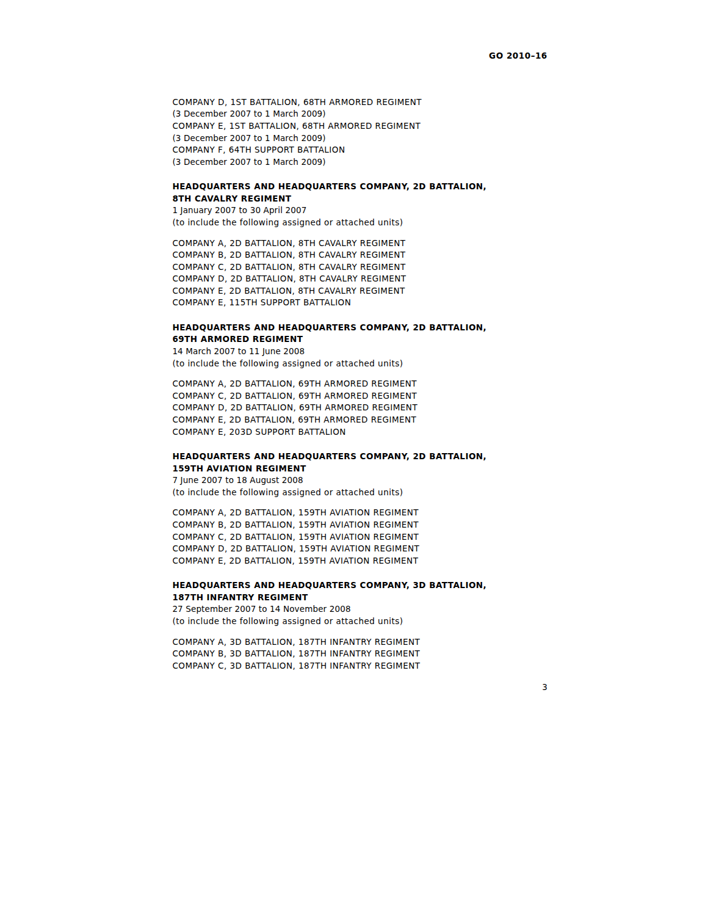GO 2010–16
COMPANY D, 1ST BATTALION, 68TH ARMORED REGIMENT
(3 December 2007 to 1 March 2009)
COMPANY E, 1ST BATTALION, 68TH ARMORED REGIMENT
(3 December 2007 to 1 March 2009)
COMPANY F, 64TH SUPPORT BATTALION
(3 December 2007 to 1 March 2009)
HEADQUARTERS AND HEADQUARTERS COMPANY, 2D BATTALION,
8TH CAVALRY REGIMENT
1 January 2007 to 30 April 2007
(to include the following assigned or attached units)
COMPANY A, 2D BATTALION, 8TH CAVALRY REGIMENT
COMPANY B, 2D BATTALION, 8TH CAVALRY REGIMENT
COMPANY C, 2D BATTALION, 8TH CAVALRY REGIMENT
COMPANY D, 2D BATTALION, 8TH CAVALRY REGIMENT
COMPANY E, 2D BATTALION, 8TH CAVALRY REGIMENT
COMPANY E, 115TH SUPPORT BATTALION
HEADQUARTERS AND HEADQUARTERS COMPANY, 2D BATTALION,
69TH ARMORED REGIMENT
14 March 2007 to 11 June 2008
(to include the following assigned or attached units)
COMPANY A, 2D BATTALION, 69TH ARMORED REGIMENT
COMPANY C, 2D BATTALION, 69TH ARMORED REGIMENT
COMPANY D, 2D BATTALION, 69TH ARMORED REGIMENT
COMPANY E, 2D BATTALION, 69TH ARMORED REGIMENT
COMPANY E, 203D SUPPORT BATTALION
HEADQUARTERS AND HEADQUARTERS COMPANY, 2D BATTALION,
159TH AVIATION REGIMENT
7 June 2007 to 18 August 2008
(to include the following assigned or attached units)
COMPANY A, 2D BATTALION, 159TH AVIATION REGIMENT
COMPANY B, 2D BATTALION, 159TH AVIATION REGIMENT
COMPANY C, 2D BATTALION, 159TH AVIATION REGIMENT
COMPANY D, 2D BATTALION, 159TH AVIATION REGIMENT
COMPANY E, 2D BATTALION, 159TH AVIATION REGIMENT
HEADQUARTERS AND HEADQUARTERS COMPANY, 3D BATTALION,
187TH INFANTRY REGIMENT
27 September 2007 to 14 November 2008
(to include the following assigned or attached units)
COMPANY A, 3D BATTALION, 187TH INFANTRY REGIMENT
COMPANY B, 3D BATTALION, 187TH INFANTRY REGIMENT
COMPANY C, 3D BATTALION, 187TH INFANTRY REGIMENT
3